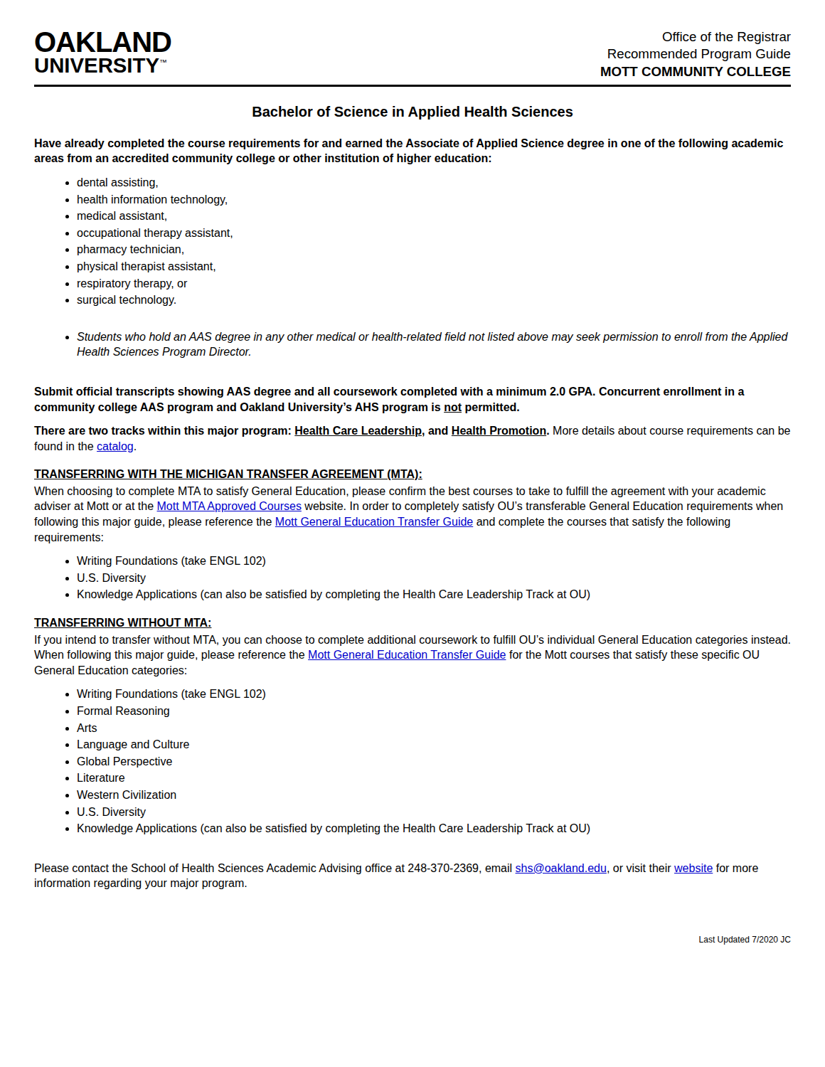OAKLAND
UNIVERSITY™
Office of the Registrar
Recommended Program Guide
MOTT COMMUNITY COLLEGE
Bachelor of Science in Applied Health Sciences
Have already completed the course requirements for and earned the Associate of Applied Science degree in one of the following academic areas from an accredited community college or other institution of higher education:
dental assisting,
health information technology,
medical assistant,
occupational therapy assistant,
pharmacy technician,
physical therapist assistant,
respiratory therapy, or
surgical technology.
Students who hold an AAS degree in any other medical or health-related field not listed above may seek permission to enroll from the Applied Health Sciences Program Director.
Submit official transcripts showing AAS degree and all coursework completed with a minimum 2.0 GPA. Concurrent enrollment in a community college AAS program and Oakland University’s AHS program is not permitted.
There are two tracks within this major program: Health Care Leadership, and Health Promotion. More details about course requirements can be found in the catalog.
TRANSFERRING WITH THE MICHIGAN TRANSFER AGREEMENT (MTA):
When choosing to complete MTA to satisfy General Education, please confirm the best courses to take to fulfill the agreement with your academic adviser at Mott or at the Mott MTA Approved Courses website. In order to completely satisfy OU’s transferable General Education requirements when following this major guide, please reference the Mott General Education Transfer Guide and complete the courses that satisfy the following requirements:
Writing Foundations (take ENGL 102)
U.S. Diversity
Knowledge Applications (can also be satisfied by completing the Health Care Leadership Track at OU)
TRANSFERRING WITHOUT MTA:
If you intend to transfer without MTA, you can choose to complete additional coursework to fulfill OU’s individual General Education categories instead. When following this major guide, please reference the Mott General Education Transfer Guide for the Mott courses that satisfy these specific OU General Education categories:
Writing Foundations (take ENGL 102)
Formal Reasoning
Arts
Language and Culture
Global Perspective
Literature
Western Civilization
U.S. Diversity
Knowledge Applications (can also be satisfied by completing the Health Care Leadership Track at OU)
Please contact the School of Health Sciences Academic Advising office at 248-370-2369, email shs@oakland.edu, or visit their website for more information regarding your major program.
Last Updated 7/2020 JC